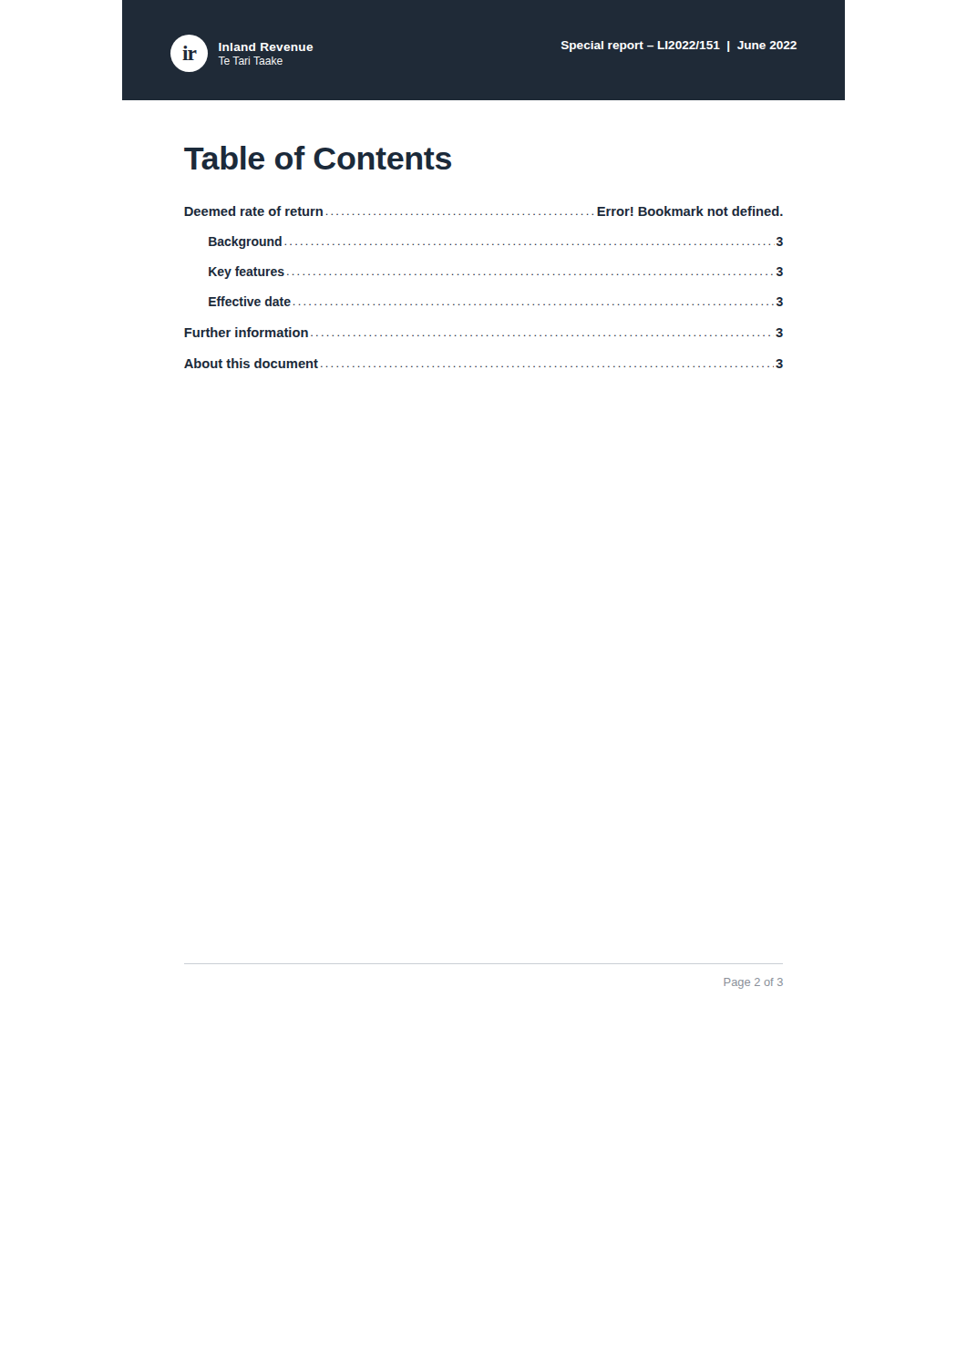Inland Revenue
Te Tari Taake
Special report – LI2022/151 | June 2022
Table of Contents
Deemed rate of return .................................................................. Error! Bookmark not defined.
Background ................................................................................................................................. 3
Key features ............................................................................................................................... 3
Effective date ............................................................................................................................. 3
Further information ................................................................................................................. 3
About this document ............................................................................................................... 3
Page 2 of 3